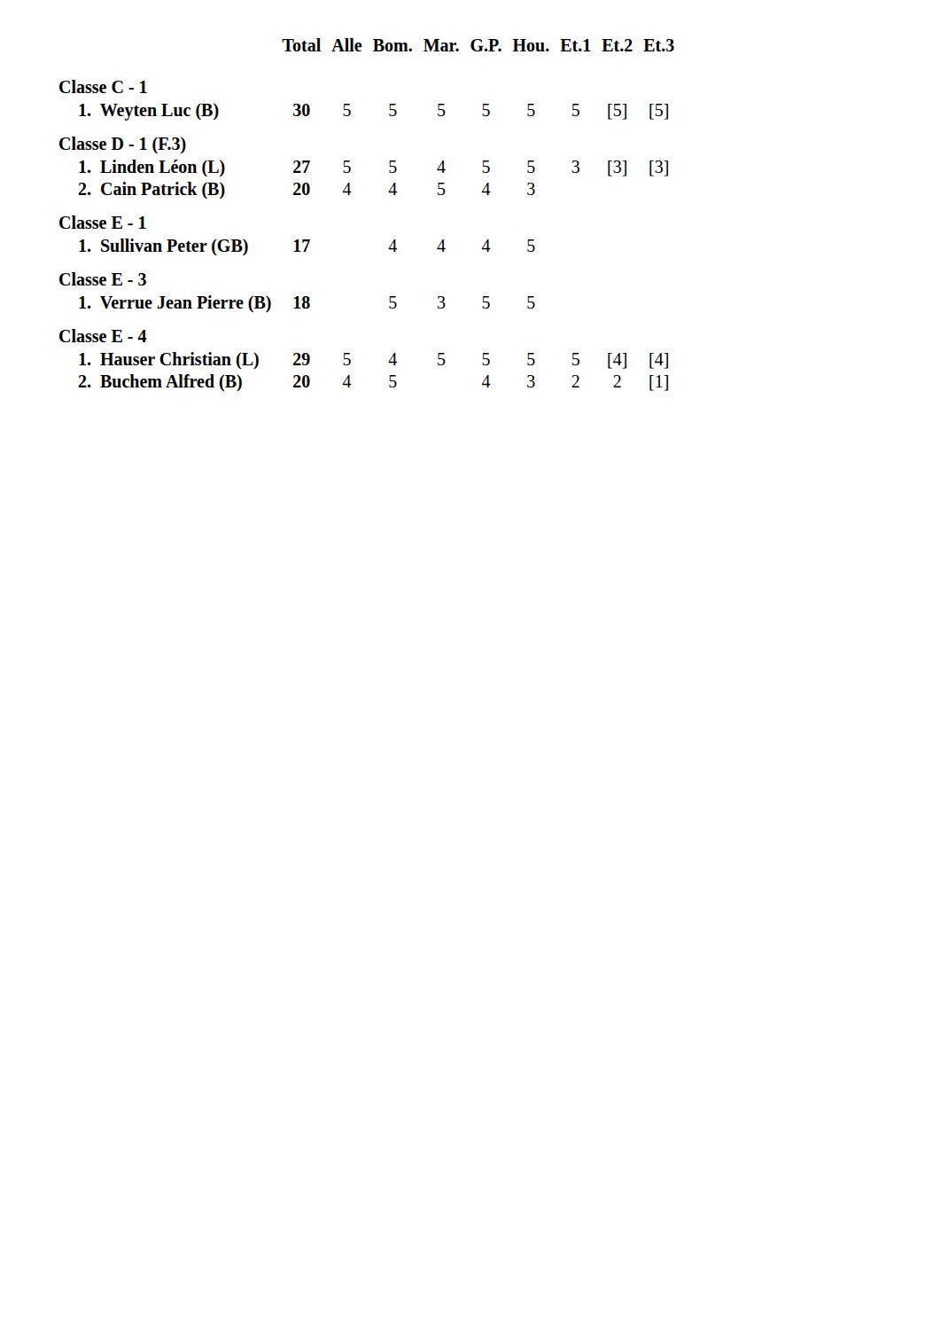| | Total | Alle | Bom. | Mar. | G.P. | Hou. | Et.1 | Et.2 | Et.3 |
| --- | --- | --- | --- | --- | --- | --- | --- | --- | --- |
| Classe C - 1 |
| 1. Weyten Luc (B) | 30 | 5 | 5 | 5 | 5 | 5 | 5 | [5] | [5] |
| Classe D - 1 (F.3) |
| 1. Linden Léon (L) | 27 | 5 | 5 | 4 | 5 | 5 | 3 | [3] | [3] |
| 2. Cain Patrick (B) | 20 | 4 | 4 | 5 | 4 | 3 | | | |
| Classe E - 1 |
| 1. Sullivan Peter (GB) | 17 | | 4 | 4 | 4 | 5 | | | |
| Classe E - 3 |
| 1. Verrue Jean Pierre (B) | 18 | | 5 | 3 | 5 | 5 | | | |
| Classe E - 4 |
| 1. Hauser Christian (L) | 29 | 5 | 4 | 5 | 5 | 5 | 5 | [4] | [4] |
| 2. Buchem Alfred (B) | 20 | 4 | 5 | | 4 | 3 | 2 | 2 | [1] |